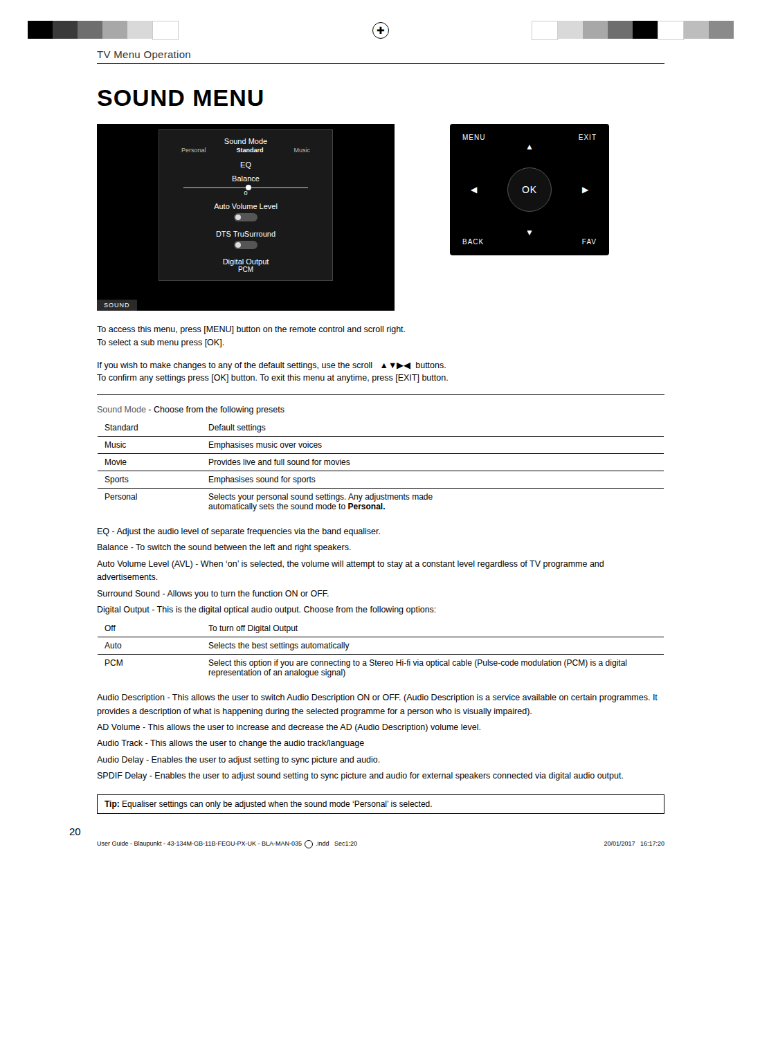✚
TV Menu Operation
SOUND MENU
Sound Mode
Personal Standard Music
EQ
Balance
0
Auto Volume Level
DTS TruSurround
Digital Output
PCM
SOUND
MENU
EXIT
BACK
FAV
OK
▲
▼
◀
▶
To access this menu, press [MENU] button on the remote control and scroll right.
To select a sub menu press [OK].
If you wish to make changes to any of the default settings, use the scroll ▲▼▶◀ buttons.
To confirm any settings press [OK] button. To exit this menu at anytime, press [EXIT] button.
Sound Mode - Choose from the following presets
| Standard | Default settings |
| Music | Emphasises music over voices |
| Movie | Provides live and full sound for movies |
| Sports | Emphasises sound for sports |
| Personal | Selects your personal sound settings. Any adjustments made automatically sets the sound mode to Personal. |
EQ - Adjust the audio level of separate frequencies via the band equaliser.
Balance - To switch the sound between the left and right speakers.
Auto Volume Level (AVL) - When ‘on’ is selected, the volume will attempt to stay at a constant level regardless of TV programme and advertisements.
Surround Sound - Allows you to turn the function ON or OFF.
Digital Output - This is the digital optical audio output. Choose from the following options:
| Off | To turn off Digital Output |
| Auto | Selects the best settings automatically |
| PCM | Select this option if you are connecting to a Stereo Hi-fi via optical cable (Pulse-code modulation (PCM) is a digital representation of an analogue signal) |
Audio Description - This allows the user to switch Audio Description ON or OFF. (Audio Description is a service available on certain programmes. It provides a description of what is happening during the selected programme for a person who is visually impaired).
AD Volume - This allows the user to increase and decrease the AD (Audio Description) volume level.
Audio Track - This allows the user to change the audio track/language
Audio Delay - Enables the user to adjust setting to sync picture and audio.
SPDIF Delay - Enables the user to adjust sound setting to sync picture and audio for external speakers connected via digital audio output.
Tip: Equaliser settings can only be adjusted when the sound mode ‘Personal’ is selected.
20
User Guide - Blaupunkt - 43-134M-GB-11B-FEGU-PX-UK - BLA-MAN-035 .indd Sec1:20
20/01/2017 16:17:20